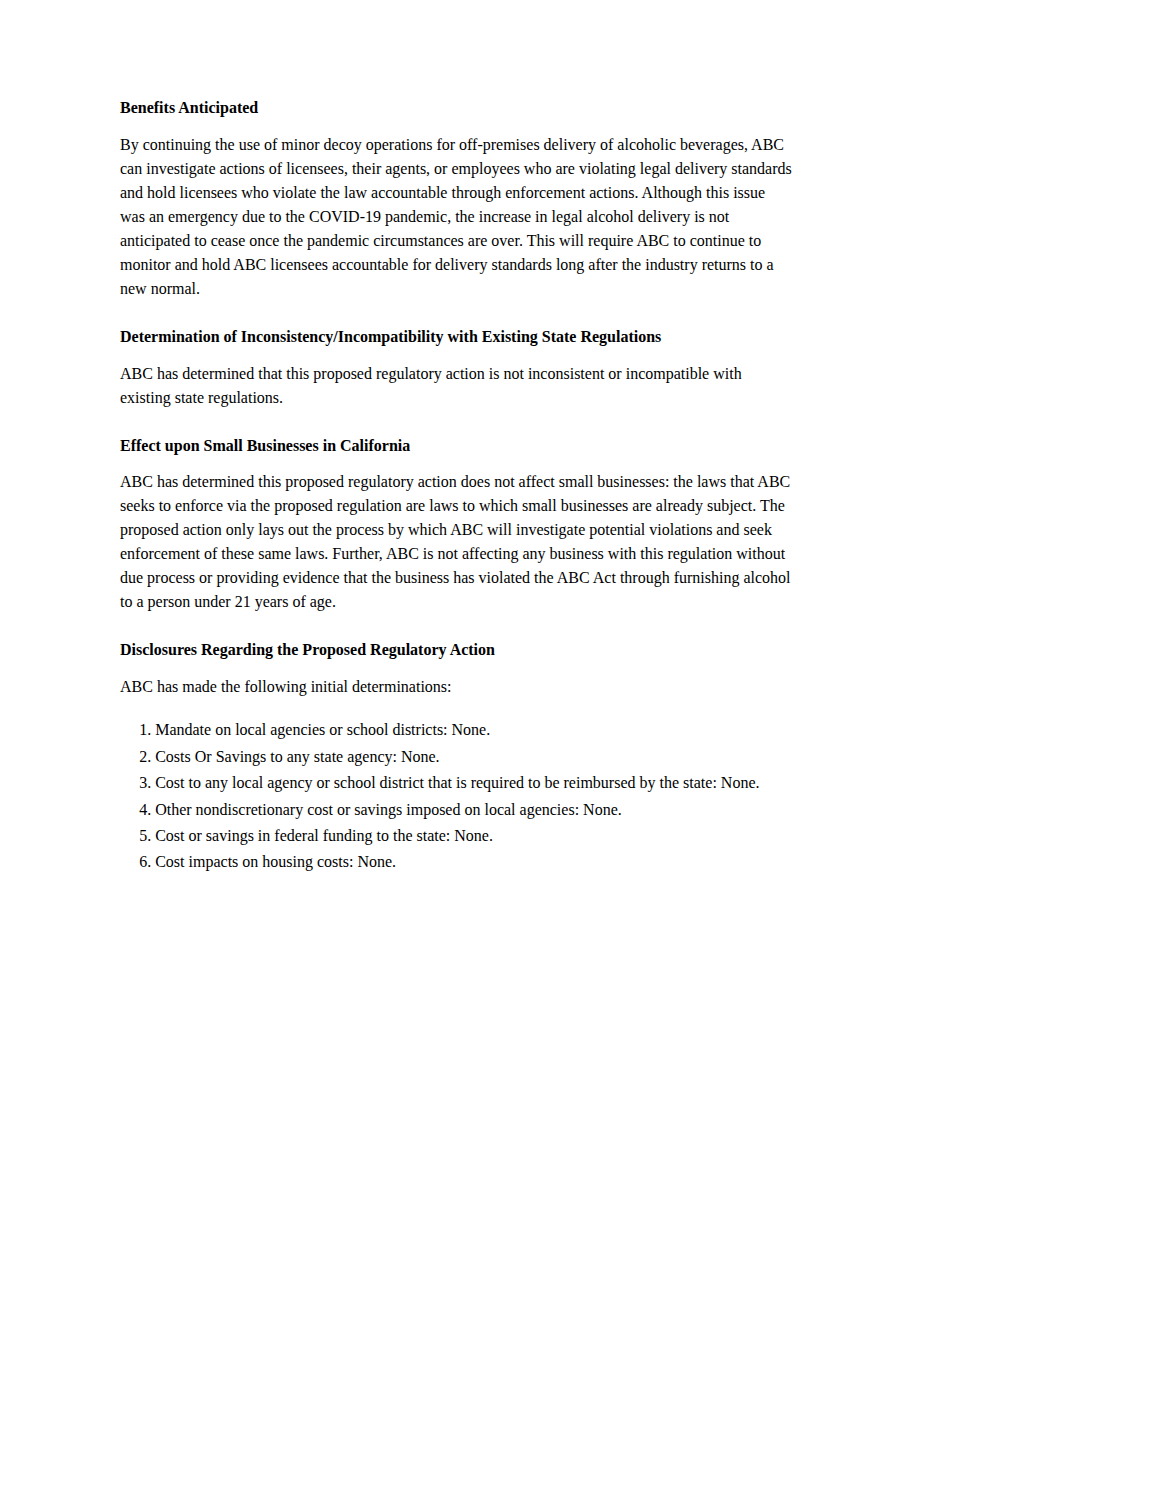Benefits Anticipated
By continuing the use of minor decoy operations for off-premises delivery of alcoholic beverages, ABC can investigate actions of licensees, their agents, or employees who are violating legal delivery standards and hold licensees who violate the law accountable through enforcement actions. Although this issue was an emergency due to the COVID-19 pandemic, the increase in legal alcohol delivery is not anticipated to cease once the pandemic circumstances are over. This will require ABC to continue to monitor and hold ABC licensees accountable for delivery standards long after the industry returns to a new normal.
Determination of Inconsistency/Incompatibility with Existing State Regulations
ABC has determined that this proposed regulatory action is not inconsistent or incompatible with existing state regulations.
Effect upon Small Businesses in California
ABC has determined this proposed regulatory action does not affect small businesses: the laws that ABC seeks to enforce via the proposed regulation are laws to which small businesses are already subject. The proposed action only lays out the process by which ABC will investigate potential violations and seek enforcement of these same laws. Further, ABC is not affecting any business with this regulation without due process or providing evidence that the business has violated the ABC Act through furnishing alcohol to a person under 21 years of age.
Disclosures Regarding the Proposed Regulatory Action
ABC has made the following initial determinations:
Mandate on local agencies or school districts: None.
Costs Or Savings to any state agency: None.
Cost to any local agency or school district that is required to be reimbursed by the state: None.
Other nondiscretionary cost or savings imposed on local agencies: None.
Cost or savings in federal funding to the state: None.
Cost impacts on housing costs: None.